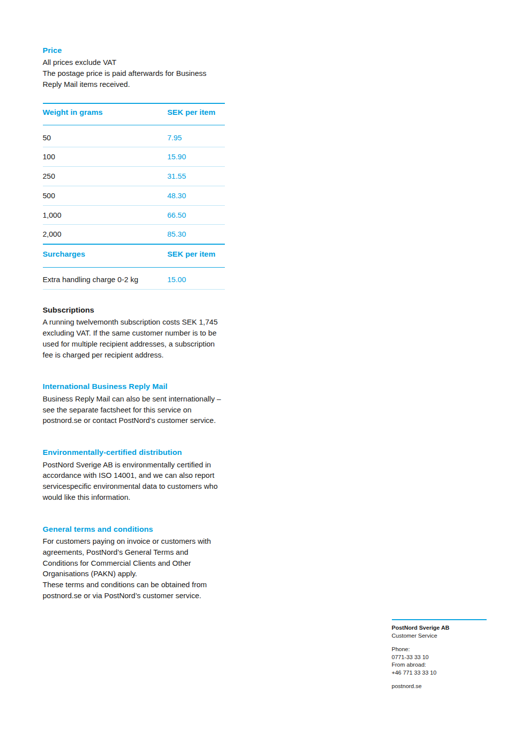Price
All prices exclude VAT
The postage price is paid afterwards for Business Reply Mail items received.
| Weight in grams | SEK per item |
| --- | --- |
| 50 | 7.95 |
| 100 | 15.90 |
| 250 | 31.55 |
| 500 | 48.30 |
| 1,000 | 66.50 |
| 2,000 | 85.30 |
| Surcharges | SEK per item |
| Extra handling charge 0-2 kg | 15.00 |
Subscriptions
A running twelvemonth subscription costs SEK 1,745 excluding VAT. If the same customer number is to be used for multiple recipient addresses, a subscription fee is charged per recipient address.
International Business Reply Mail
Business Reply Mail can also be sent internationally – see the separate factsheet for this service on postnord.se or contact PostNord’s customer service.
Environmentally-certified distribution
PostNord Sverige AB is environmentally certified in accordance with ISO 14001, and we can also report servicespecific environmental data to customers who would like this information.
General terms and conditions
For customers paying on invoice or customers with agreements, PostNord’s General Terms and Conditions for Commercial Clients and Other Organisations (PAKN) apply.
These terms and conditions can be obtained from postnord.se or via PostNord’s customer service.
PostNord Sverige AB
Customer Service
Phone:
0771-33 33 10
From abroad:
+46 771 33 33 10
postnord.se